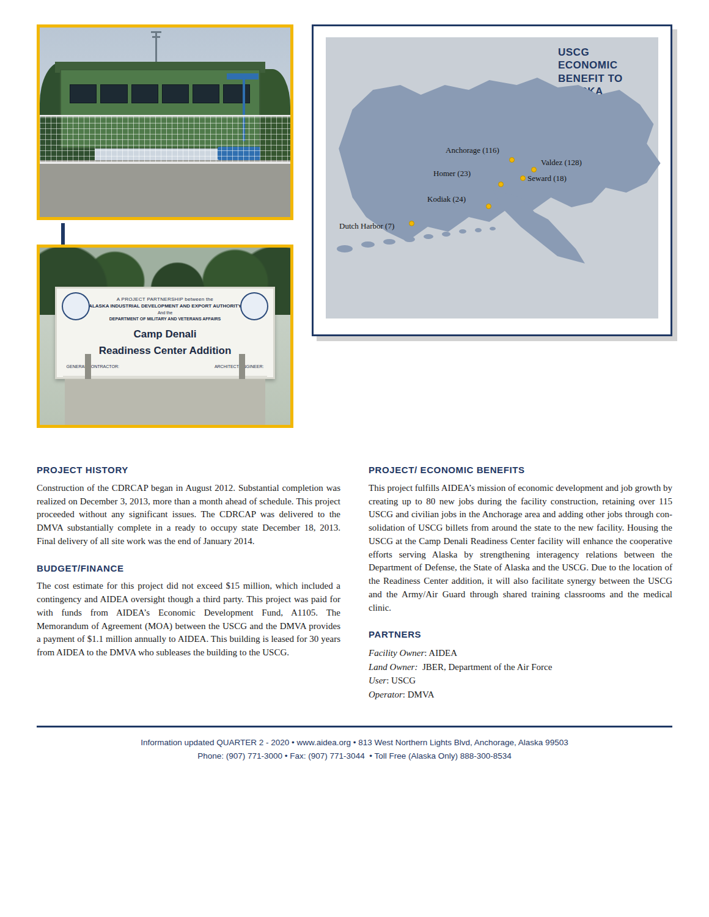A PROJECT PARTNERSHIP between the
ALASKA INDUSTRIAL DEVELOPMENT AND EXPORT AUTHORITY
And the
DEPARTMENT OF MILITARY AND VETERANS AFFAIRS
Camp Denali
Readiness Center Addition
GENERAL CONTRACTOR: ARCHITECT-ENGINEER:
PLANNED COMPLETION DATE: DECEMBER 13, 2013
USCG
ECONOMIC
BENEFIT TO
ALASKA
(# USCG
ASSIGNED)
Anchorage (116)
Valdez (128)
Seward (18)
Homer (23)
Kodiak (24)
Dutch Harbor (7)
PROJECT HISTORY
Construction of the CDRCAP began in August 2012. Substantial completion was realized on December 3, 2013, more than a month ahead of schedule. This project proceeded without any significant issues. The CDRCAP was delivered to the DMVA substantially complete in a ready to occupy state December 18, 2013. Final delivery of all site work was the end of January 2014.
BUDGET/FINANCE
The cost estimate for this project did not exceed $15 million, which included a contingency and AIDEA oversight though a third party. This project was paid for with funds from AIDEA’s Economic Development Fund, A1105. The Memorandum of Agreement (MOA) between the USCG and the DMVA provides a payment of $1.1 million annually to AIDEA. This building is leased for 30 years from AIDEA to the DMVA who subleases the building to the USCG.
PROJECT/ ECONOMIC BENEFITS
This project fulfills AIDEA’s mission of economic development and job growth by creating up to 80 new jobs during the facility construction, retaining over 115 USCG and civilian jobs in the Anchorage area and adding other jobs through consolidation of USCG billets from around the state to the new facility. Housing the USCG at the Camp Denali Readiness Center facility will enhance the cooperative efforts serving Alaska by strengthening interagency relations between the Department of Defense, the State of Alaska and the USCG. Due to the location of the Readiness Center addition, it will also facilitate synergy between the USCG and the Army/Air Guard through shared training classrooms and the medical clinic.
PARTNERS
Facility Owner: AIDEA
Land Owner: JBER, Department of the Air Force
User: USCG
Operator: DMVA
Information updated QUARTER 2 - 2020 • www.aidea.org • 813 West Northern Lights Blvd, Anchorage, Alaska 99503
Phone: (907) 771-3000 • Fax: (907) 771-3044 • Toll Free (Alaska Only) 888-300-8534